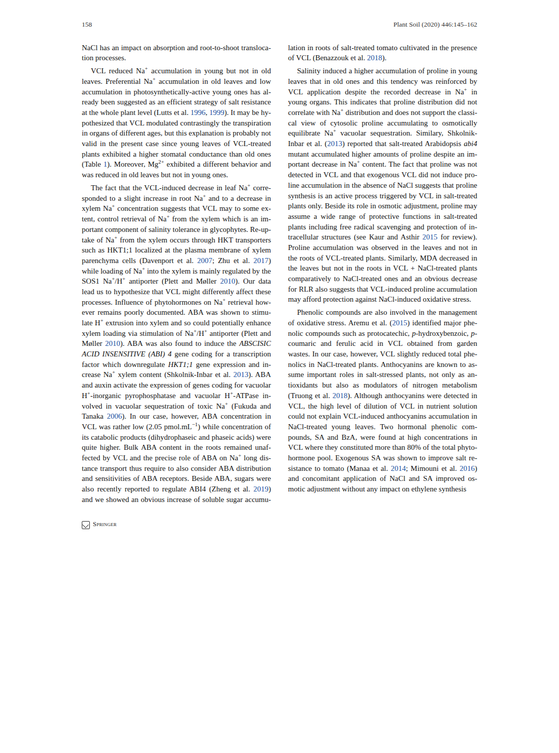158 Plant Soil (2020) 446:145–162
NaCl has an impact on absorption and root-to-shoot translocation processes.
VCL reduced Na+ accumulation in young but not in old leaves. Preferential Na+ accumulation in old leaves and low accumulation in photosynthetically-active young ones has already been suggested as an efficient strategy of salt resistance at the whole plant level (Lutts et al. 1996, 1999). It may be hypothesized that VCL modulated contrastingly the transpiration in organs of different ages, but this explanation is probably not valid in the present case since young leaves of VCL-treated plants exhibited a higher stomatal conductance than old ones (Table 1). Moreover, Mg2+ exhibited a different behavior and was reduced in old leaves but not in young ones.
The fact that the VCL-induced decrease in leaf Na+ corresponded to a slight increase in root Na+ and to a decrease in xylem Na+ concentration suggests that VCL may to some extent, control retrieval of Na+ from the xylem which is an important component of salinity tolerance in glycophytes. Re-uptake of Na+ from the xylem occurs through HKT transporters such as HKT1;1 localized at the plasma membrane of xylem parenchyma cells (Davenport et al. 2007; Zhu et al. 2017) while loading of Na+ into the xylem is mainly regulated by the SOS1 Na+/H+ antiporter (Plett and Møller 2010). Our data lead us to hypothesize that VCL might differently affect these processes. Influence of phytohormones on Na+ retrieval however remains poorly documented. ABA was shown to stimulate H+ extrusion into xylem and so could potentially enhance xylem loading via stimulation of Na+/H+ antiporter (Plett and Møller 2010). ABA was also found to induce the ABSCISIC ACID INSENSITIVE (ABI) 4 gene coding for a transcription factor which downregulate HKT1;1 gene expression and increase Na+ xylem content (Shkolnik-Inbar et al. 2013). ABA and auxin activate the expression of genes coding for vacuolar H+-inorganic pyrophosphatase and vacuolar H+-ATPase involved in vacuolar sequestration of toxic Na+ (Fukuda and Tanaka 2006). In our case, however, ABA concentration in VCL was rather low (2.05 pmol.mL−1) while concentration of its catabolic products (dihydrophaseic and phaseic acids) were quite higher. Bulk ABA content in the roots remained unaffected by VCL and the precise role of ABA on Na+ long distance transport thus require to also consider ABA distribution and sensitivities of ABA receptors. Beside ABA, sugars were also recently reported to regulate ABI4 (Zheng et al. 2019) and we showed an obvious increase of soluble sugar accumulation in roots of salt-treated tomato cultivated in the presence of VCL (Benazzouk et al. 2018).
Salinity induced a higher accumulation of proline in young leaves that in old ones and this tendency was reinforced by VCL application despite the recorded decrease in Na+ in young organs. This indicates that proline distribution did not correlate with Na+ distribution and does not support the classical view of cytosolic proline accumulating to osmotically equilibrate Na+ vacuolar sequestration. Similary, Shkolnik-Inbar et al. (2013) reported that salt-treated Arabidopsis abi4 mutant accumulated higher amounts of proline despite an important decrease in Na+ content. The fact that proline was not detected in VCL and that exogenous VCL did not induce proline accumulation in the absence of NaCl suggests that proline synthesis is an active process triggered by VCL in salt-treated plants only. Beside its role in osmotic adjustment, proline may assume a wide range of protective functions in salt-treated plants including free radical scavenging and protection of intracellular structures (see Kaur and Asthir 2015 for review). Proline accumulation was observed in the leaves and not in the roots of VCL-treated plants. Similarly, MDA decreased in the leaves but not in the roots in VCL + NaCl-treated plants comparatively to NaCl-treated ones and an obvious decrease for RLR also suggests that VCL-induced proline accumulation may afford protection against NaCl-induced oxidative stress.
Phenolic compounds are also involved in the management of oxidative stress. Aremu et al. (2015) identified major phenolic compounds such as protocatechic, p-hydroxybenzoic, p-coumaric and ferulic acid in VCL obtained from garden wastes. In our case, however, VCL slightly reduced total phenolics in NaCl-treated plants. Anthocyanins are known to assume important roles in salt-stressed plants, not only as antioxidants but also as modulators of nitrogen metabolism (Truong et al. 2018). Although anthocyanins were detected in VCL, the high level of dilution of VCL in nutrient solution could not explain VCL-induced anthocyanins accumulation in NaCl-treated young leaves. Two hormonal phenolic compounds, SA and BzA, were found at high concentrations in VCL where they constituted more than 80% of the total phytohormone pool. Exogenous SA was shown to improve salt resistance to tomato (Manaa et al. 2014; Mimouni et al. 2016) and concomitant application of NaCl and SA improved osmotic adjustment without any impact on ethylene synthesis
Springer